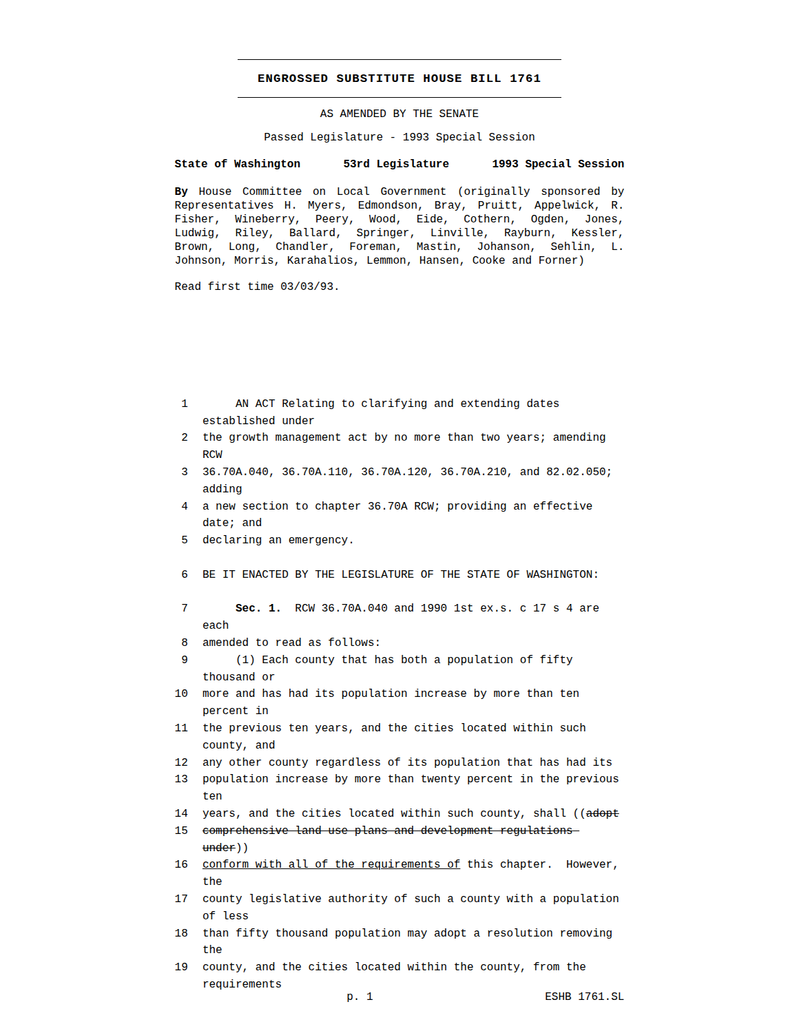ENGROSSED SUBSTITUTE HOUSE BILL 1761
AS AMENDED BY THE SENATE
Passed Legislature - 1993 Special Session
State of Washington 53rd Legislature 1993 Special Session
By House Committee on Local Government (originally sponsored by Representatives H. Myers, Edmondson, Bray, Pruitt, Appelwick, R. Fisher, Wineberry, Peery, Wood, Eide, Cothern, Ogden, Jones, Ludwig, Riley, Ballard, Springer, Linville, Rayburn, Kessler, Brown, Long, Chandler, Foreman, Mastin, Johanson, Sehlin, L. Johnson, Morris, Karahalios, Lemmon, Hansen, Cooke and Forner)
Read first time 03/03/93.
1 AN ACT Relating to clarifying and extending dates established under
2 the growth management act by no more than two years; amending RCW
336.70A.040, 36.70A.110, 36.70A.120, 36.70A.210, and 82.02.050; adding
4 a new section to chapter 36.70A RCW; providing an effective date; and
5 declaring an emergency.
6 BE IT ENACTED BY THE LEGISLATURE OF THE STATE OF WASHINGTON:
7 Sec. 1. RCW 36.70A.040 and 1990 1st ex.s. c 17 s 4 are each
8 amended to read as follows:
9 (1) Each county that has both a population of fifty thousand or
10 more and has had its population increase by more than ten percent in
11 the previous ten years, and the cities located within such county, and
12 any other county regardless of its population that has had its
13 population increase by more than twenty percent in the previous ten
14 years, and the cities located within such county, shall ((adopt
15 comprehensive land use plans and development regulations under))
16 conform with all of the requirements of this chapter. However, the
17 county legislative authority of such a county with a population of less
18 than fifty thousand population may adopt a resolution removing the
19 county, and the cities located within the county, from the requirements
p. 1 ESHB 1761.SL